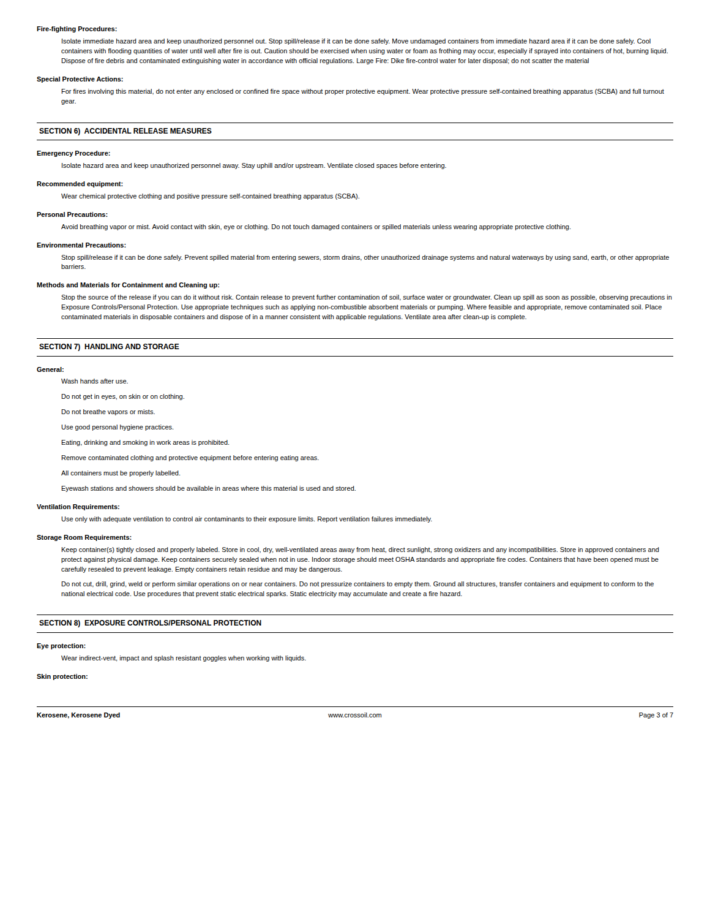Fire-fighting Procedures:
Isolate immediate hazard area and keep unauthorized personnel out. Stop spill/release if it can be done safely. Move undamaged containers from immediate hazard area if it can be done safely. Cool containers with flooding quantities of water until well after fire is out. Caution should be exercised when using water or foam as frothing may occur, especially if sprayed into containers of hot, burning liquid. Dispose of fire debris and contaminated extinguishing water in accordance with official regulations. Large Fire: Dike fire-control water for later disposal; do not scatter the material
Special Protective Actions:
For fires involving this material, do not enter any enclosed or confined fire space without proper protective equipment. Wear protective pressure self-contained breathing apparatus (SCBA) and full turnout gear.
SECTION 6) ACCIDENTAL RELEASE MEASURES
Emergency Procedure:
Isolate hazard area and keep unauthorized personnel away. Stay uphill and/or upstream. Ventilate closed spaces before entering.
Recommended equipment:
Wear chemical protective clothing and positive pressure self-contained breathing apparatus (SCBA).
Personal Precautions:
Avoid breathing vapor or mist. Avoid contact with skin, eye or clothing. Do not touch damaged containers or spilled materials unless wearing appropriate protective clothing.
Environmental Precautions:
Stop spill/release if it can be done safely. Prevent spilled material from entering sewers, storm drains, other unauthorized drainage systems and natural waterways by using sand, earth, or other appropriate barriers.
Methods and Materials for Containment and Cleaning up:
Stop the source of the release if you can do it without risk. Contain release to prevent further contamination of soil, surface water or groundwater. Clean up spill as soon as possible, observing precautions in Exposure Controls/Personal Protection. Use appropriate techniques such as applying non-combustible absorbent materials or pumping. Where feasible and appropriate, remove contaminated soil. Place contaminated materials in disposable containers and dispose of in a manner consistent with applicable regulations. Ventilate area after clean-up is complete.
SECTION 7) HANDLING AND STORAGE
General:
Wash hands after use.
Do not get in eyes, on skin or on clothing.
Do not breathe vapors or mists.
Use good personal hygiene practices.
Eating, drinking and smoking in work areas is prohibited.
Remove contaminated clothing and protective equipment before entering eating areas.
All containers must be properly labelled.
Eyewash stations and showers should be available in areas where this material is used and stored.
Ventilation Requirements:
Use only with adequate ventilation to control air contaminants to their exposure limits. Report ventilation failures immediately.
Storage Room Requirements:
Keep container(s) tightly closed and properly labeled. Store in cool, dry, well-ventilated areas away from heat, direct sunlight, strong oxidizers and any incompatibilities. Store in approved containers and protect against physical damage. Keep containers securely sealed when not in use. Indoor storage should meet OSHA standards and appropriate fire codes. Containers that have been opened must be carefully resealed to prevent leakage. Empty containers retain residue and may be dangerous.
Do not cut, drill, grind, weld or perform similar operations on or near containers. Do not pressurize containers to empty them. Ground all structures, transfer containers and equipment to conform to the national electrical code. Use procedures that prevent static electrical sparks. Static electricity may accumulate and create a fire hazard.
SECTION 8) EXPOSURE CONTROLS/PERSONAL PROTECTION
Eye protection:
Wear indirect-vent, impact and splash resistant goggles when working with liquids.
Skin protection:
Kerosene, Kerosene Dyed
www.crossoil.com
Page 3 of 7